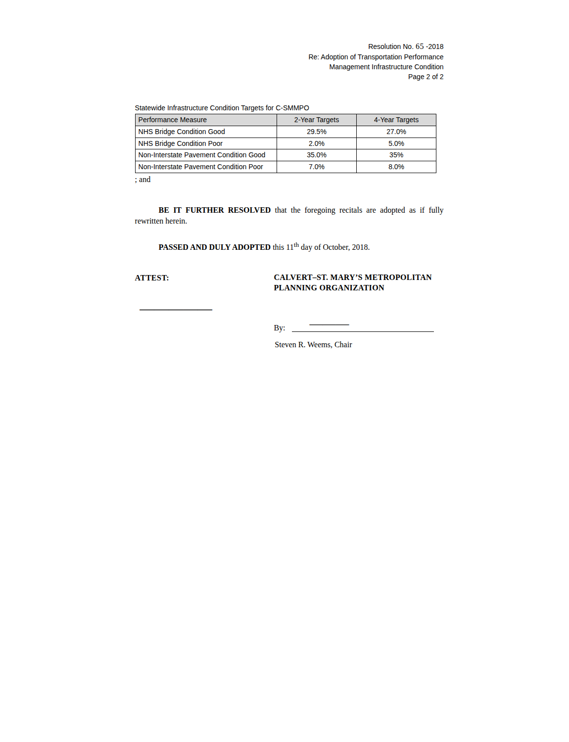Resolution No. 65 -2018
Re: Adoption of Transportation Performance
Management Infrastructure Condition
Page 2 of 2
Statewide Infrastructure Condition Targets for C-SMMPO
| Performance Measure | 2-Year Targets | 4-Year Targets |
| --- | --- | --- |
| NHS Bridge Condition Good | 29.5% | 27.0% |
| NHS Bridge Condition Poor | 2.0% | 5.0% |
| Non-Interstate Pavement Condition Good | 35.0% | 35% |
| Non-Interstate Pavement Condition Poor | 7.0% | 8.0% |
; and
BE IT FURTHER RESOLVED that the foregoing recitals are adopted as if fully rewritten herein.
PASSED AND DULY ADOPTED this 11th day of October, 2018.
ATTEST:
—————
CALVERT–ST. MARY’S METROPOLITAN
PLANNING ORGANIZATION
By: ———
Steven R. Weems, Chair